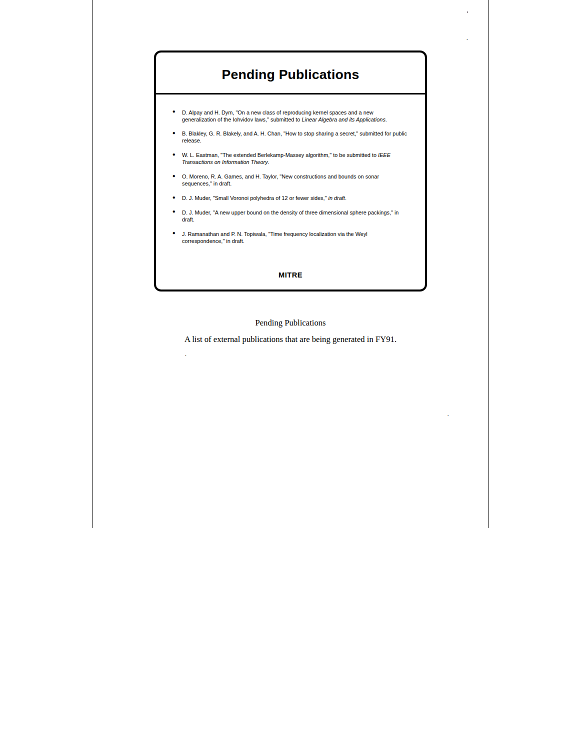' .
Pending Publications
D. Alpay and H. Dym, "On a new class of reproducing kernel spaces and a new generalization of the Iohvidov laws," submitted to Linear Algebra and its Applications.
B. Blakley, G. R. Blakely, and A. H. Chan, "How to stop sharing a secret," submitted for public release.
W. L. Eastman, "The extended Berlekamp-Massey algorithm," to be submitted to IEEE Transactions on Information Theory.
O. Moreno, R. A. Games, and H. Taylor, "New constructions and bounds on sonar sequences," in draft.
D. J. Muder, "Small Voronoi polyhedra of 12 or fewer sides," in draft.
D. J. Muder, "A new upper bound on the density of three dimensional sphere packings," in draft.
J. Ramanathan and P. N. Topiwala, "Time frequency localization via the Weyl correspondence," in draft.
MITRE
Pending Publications
A list of external publications that are being generated in FY91.
. .